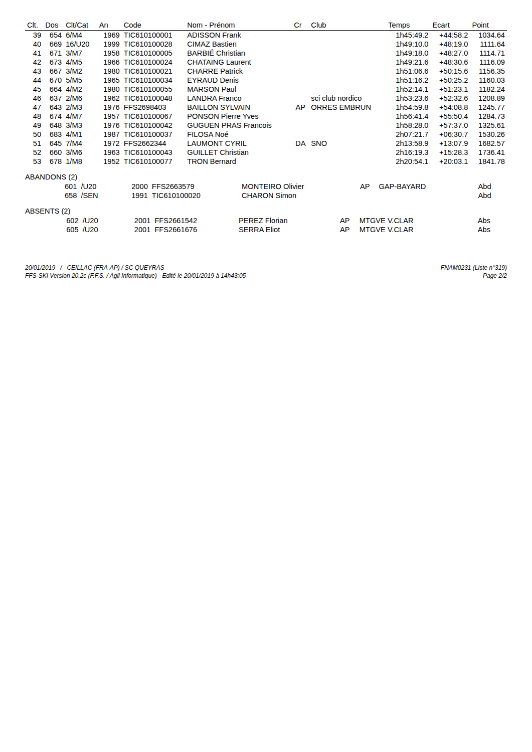| Clt. | Dos | Clt/Cat | An | Code | Nom - Prénom | Cr | Club | Temps | Ecart | Point |
| --- | --- | --- | --- | --- | --- | --- | --- | --- | --- | --- |
| 39 | 654 | 6/M4 | 1969 | TIC610100001 | ADISSON Frank | | | 1h45:49.2 | +44:58.2 | 1034.64 |
| 40 | 669 | 16/U20 | 1999 | TIC610100028 | CIMAZ Bastien | | | 1h49:10.0 | +48:19.0 | 1111.64 |
| 41 | 671 | 3/M7 | 1958 | TIC610100005 | BARBIÉ Christian | | | 1h49:18.0 | +48:27.0 | 1114.71 |
| 42 | 673 | 4/M5 | 1966 | TIC610100024 | CHATAING Laurent | | | 1h49:21.6 | +48:30.6 | 1116.09 |
| 43 | 667 | 3/M2 | 1980 | TIC610100021 | CHARRE Patrick | | | 1h51:06.6 | +50:15.6 | 1156.35 |
| 44 | 670 | 5/M5 | 1965 | TIC610100034 | EYRAUD Denis | | | 1h51:16.2 | +50:25.2 | 1160.03 |
| 45 | 664 | 4/M2 | 1980 | TIC610100055 | MARSON Paul | | | 1h52:14.1 | +51:23.1 | 1182.24 |
| 46 | 637 | 2/M6 | 1962 | TIC610100048 | LANDRA Franco | | sci club nordico | 1h53:23.6 | +52:32.6 | 1208.89 |
| 47 | 643 | 2/M3 | 1976 | FFS2698403 | BAILLON SYLVAIN | AP | ORRES EMBRUN | 1h54:59.8 | +54:08.8 | 1245.77 |
| 48 | 674 | 4/M7 | 1957 | TIC610100067 | PONSON Pierre Yves | | | 1h56:41.4 | +55:50.4 | 1284.73 |
| 49 | 648 | 3/M3 | 1976 | TIC610100042 | GUGUEN PRAS Francois | | | 1h58:28.0 | +57:37.0 | 1325.61 |
| 50 | 683 | 4/M1 | 1987 | TIC610100037 | FILOSA Noé | | | 2h07:21.7 | +06:30.7 | 1530.26 |
| 51 | 645 | 7/M4 | 1972 | FFS2662344 | LAUMONT CYRIL | DA | SNO | 2h13:58.9 | +13:07.9 | 1682.57 |
| 52 | 660 | 3/M6 | 1963 | TIC610100043 | GUILLET Christian | | | 2h16:19.3 | +15:28.3 | 1736.41 |
| 53 | 678 | 1/M8 | 1952 | TIC610100077 | TRON Bernard | | | 2h20:54.1 | +20:03.1 | 1841.78 |
ABANDONS (2)
| | 601 | /U20 | 2000 | FFS2663579 | MONTEIRO Olivier | AP | GAP-BAYARD | Abd | | |
| | 658 | /SEN | 1991 | TIC610100020 | CHARON Simon | | | Abd | | |
ABSENTS (2)
| | 602 | /U20 | 2001 | FFS2661542 | PEREZ Florian | AP | MTGVE V.CLAR | Abs | | |
| | 605 | /U20 | 2001 | FFS2661676 | SERRA Eliot | AP | MTGVE V.CLAR | Abs | | |
20/01/2019 / CEILLAC (FRA-AP) / SC QUEYRAS FNAM0231 (Liste n°319)
FFS-SKI Version 20.2c (F.F.S. / Agil Informatique) - Edité le 20/01/2019 à 14h43:05 Page 2/2